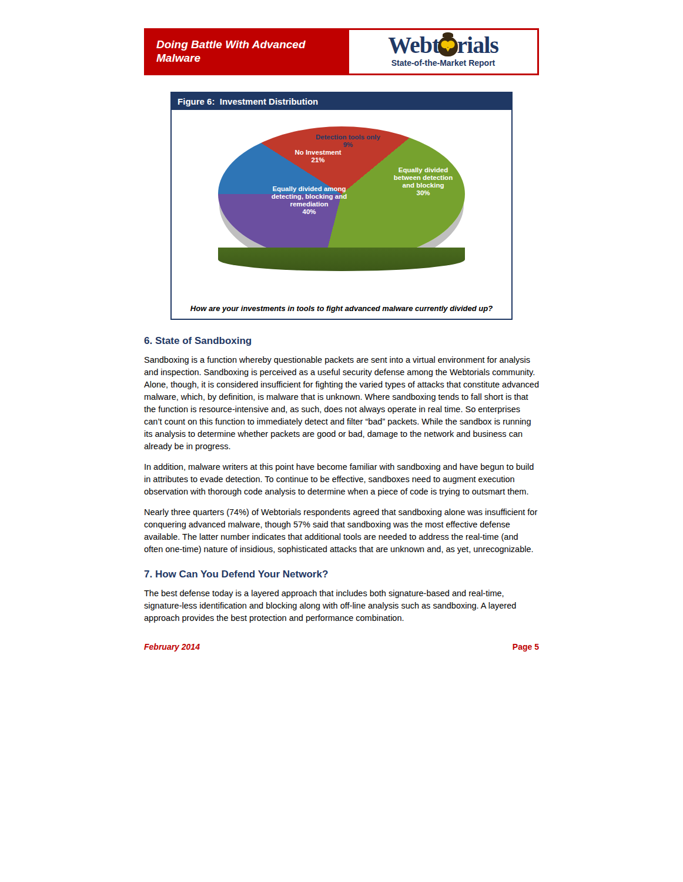Doing Battle With Advanced Malware
Webt rials
State-of-the-Market Report
Figure 6: Investment Distribution
Detection tools only
9%
Equally divided between detection and blocking
30%
Equally divided among detecting, blocking and remediation
40%
No Investment
21%
How are your investments in tools to fight advanced malware currently divided up?
6. State of Sandboxing
Sandboxing is a function whereby questionable packets are sent into a virtual environment for analysis and inspection. Sandboxing is perceived as a useful security defense among the Webtorials community. Alone, though, it is considered insufficient for fighting the varied types of attacks that constitute advanced malware, which, by definition, is malware that is unknown. Where sandboxing tends to fall short is that the function is resource-intensive and, as such, does not always operate in real time. So enterprises can’t count on this function to immediately detect and filter “bad” packets. While the sandbox is running its analysis to determine whether packets are good or bad, damage to the network and business can already be in progress.
In addition, malware writers at this point have become familiar with sandboxing and have begun to build in attributes to evade detection. To continue to be effective, sandboxes need to augment execution observation with thorough code analysis to determine when a piece of code is trying to outsmart them.
Nearly three quarters (74%) of Webtorials respondents agreed that sandboxing alone was insufficient for conquering advanced malware, though 57% said that sandboxing was the most effective defense available. The latter number indicates that additional tools are needed to address the real-time (and often one-time) nature of insidious, sophisticated attacks that are unknown and, as yet, unrecognizable.
7. How Can You Defend Your Network?
The best defense today is a layered approach that includes both signature-based and real-time, signature-less identification and blocking along with off-line analysis such as sandboxing. A layered approach provides the best protection and performance combination.
February 2014
Page 5